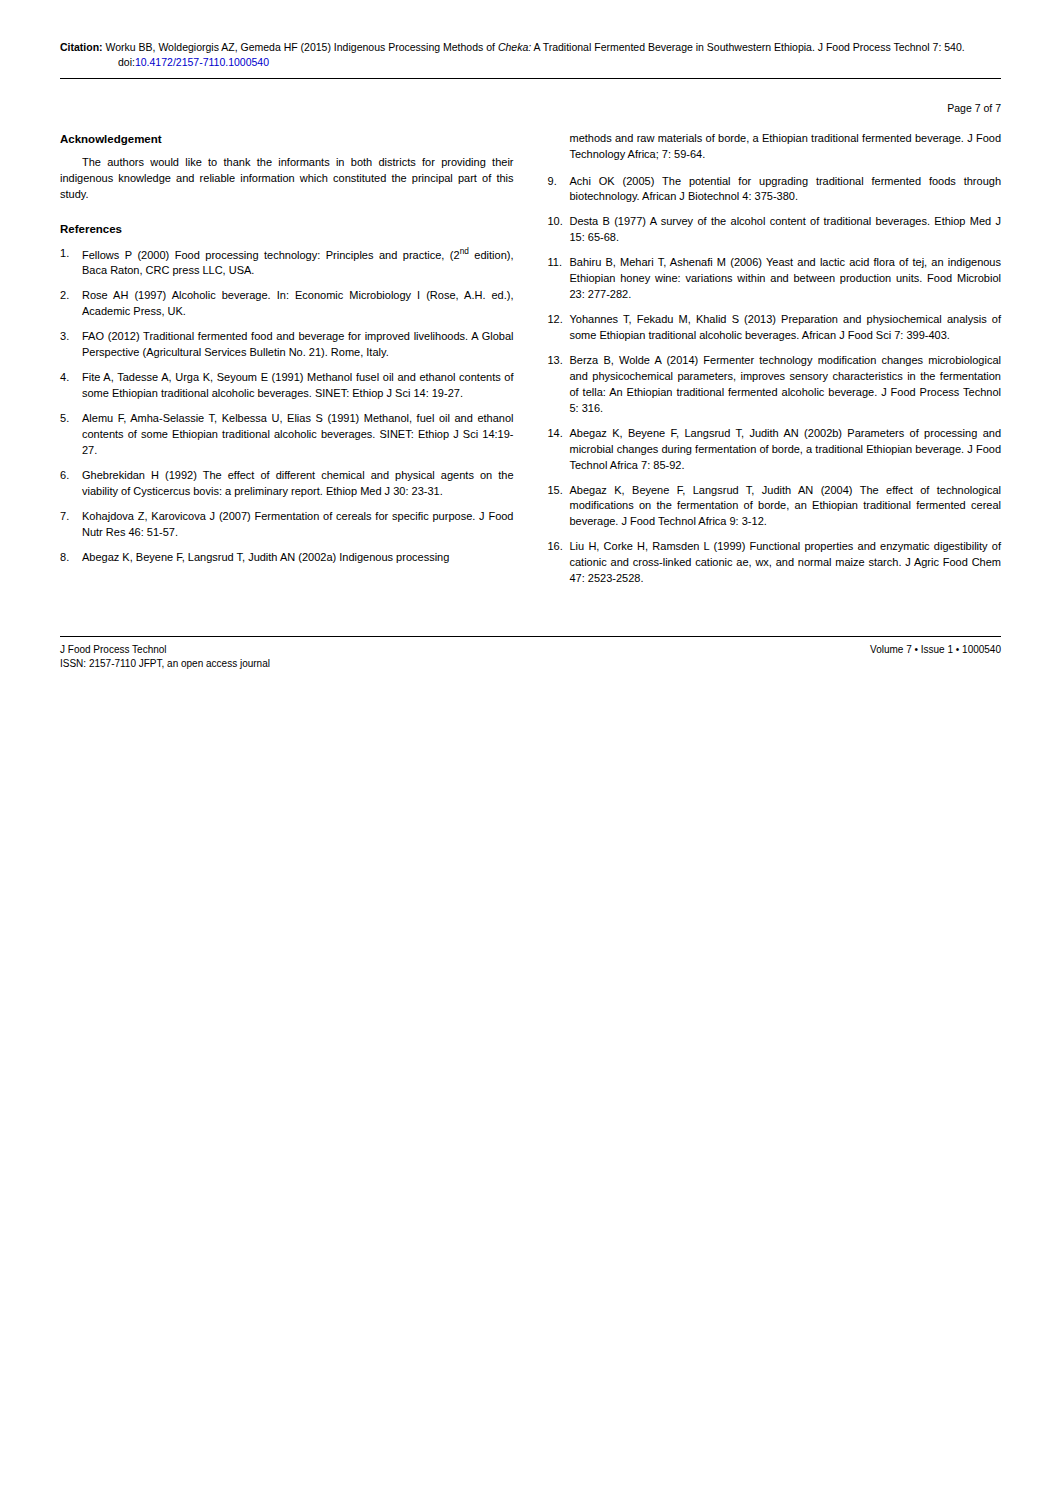Citation: Worku BB, Woldegiorgis AZ, Gemeda HF (2015) Indigenous Processing Methods of Cheka: A Traditional Fermented Beverage in Southwestern Ethiopia. J Food Process Technol 7: 540. doi:10.4172/2157-7110.1000540
Page 7 of 7
Acknowledgement
The authors would like to thank the informants in both districts for providing their indigenous knowledge and reliable information which constituted the principal part of this study.
References
Fellows P (2000) Food processing technology: Principles and practice, (2nd edition), Baca Raton, CRC press LLC, USA.
Rose AH (1997) Alcoholic beverage. In: Economic Microbiology I (Rose, A.H. ed.), Academic Press, UK.
FAO (2012) Traditional fermented food and beverage for improved livelihoods. A Global Perspective (Agricultural Services Bulletin No. 21). Rome, Italy.
Fite A, Tadesse A, Urga K, Seyoum E (1991) Methanol fusel oil and ethanol contents of some Ethiopian traditional alcoholic beverages. SINET: Ethiop J Sci 14: 19-27.
Alemu F, Amha-Selassie T, Kelbessa U, Elias S (1991) Methanol, fuel oil and ethanol contents of some Ethiopian traditional alcoholic beverages. SINET: Ethiop J Sci 14:19-27.
Ghebrekidan H (1992) The effect of different chemical and physical agents on the viability of Cysticercus bovis: a preliminary report. Ethiop Med J 30: 23-31.
Kohajdova Z, Karovicova J (2007) Fermentation of cereals for specific purpose. J Food Nutr Res 46: 51-57.
Abegaz K, Beyene F, Langsrud T, Judith AN (2002a) Indigenous processing
methods and raw materials of borde, a Ethiopian traditional fermented beverage. J Food Technology Africa; 7: 59-64.
Achi OK (2005) The potential for upgrading traditional fermented foods through biotechnology. African J Biotechnol 4: 375-380.
Desta B (1977) A survey of the alcohol content of traditional beverages. Ethiop Med J 15: 65-68.
Bahiru B, Mehari T, Ashenafi M (2006) Yeast and lactic acid flora of tej, an indigenous Ethiopian honey wine: variations within and between production units. Food Microbiol 23: 277-282.
Yohannes T, Fekadu M, Khalid S (2013) Preparation and physiochemical analysis of some Ethiopian traditional alcoholic beverages. African J Food Sci 7: 399-403.
Berza B, Wolde A (2014) Fermenter technology modification changes microbiological and physicochemical parameters, improves sensory characteristics in the fermentation of tella: An Ethiopian traditional fermented alcoholic beverage. J Food Process Technol 5: 316.
Abegaz K, Beyene F, Langsrud T, Judith AN (2002b) Parameters of processing and microbial changes during fermentation of borde, a traditional Ethiopian beverage. J Food Technol Africa 7: 85-92.
Abegaz K, Beyene F, Langsrud T, Judith AN (2004) The effect of technological modifications on the fermentation of borde, an Ethiopian traditional fermented cereal beverage. J Food Technol Africa 9: 3-12.
Liu H, Corke H, Ramsden L (1999) Functional properties and enzymatic digestibility of cationic and cross-linked cationic ae, wx, and normal maize starch. J Agric Food Chem 47: 2523-2528.
J Food Process Technol
ISSN: 2157-7110 JFPT, an open access journal
Volume 7 • Issue 1 • 1000540